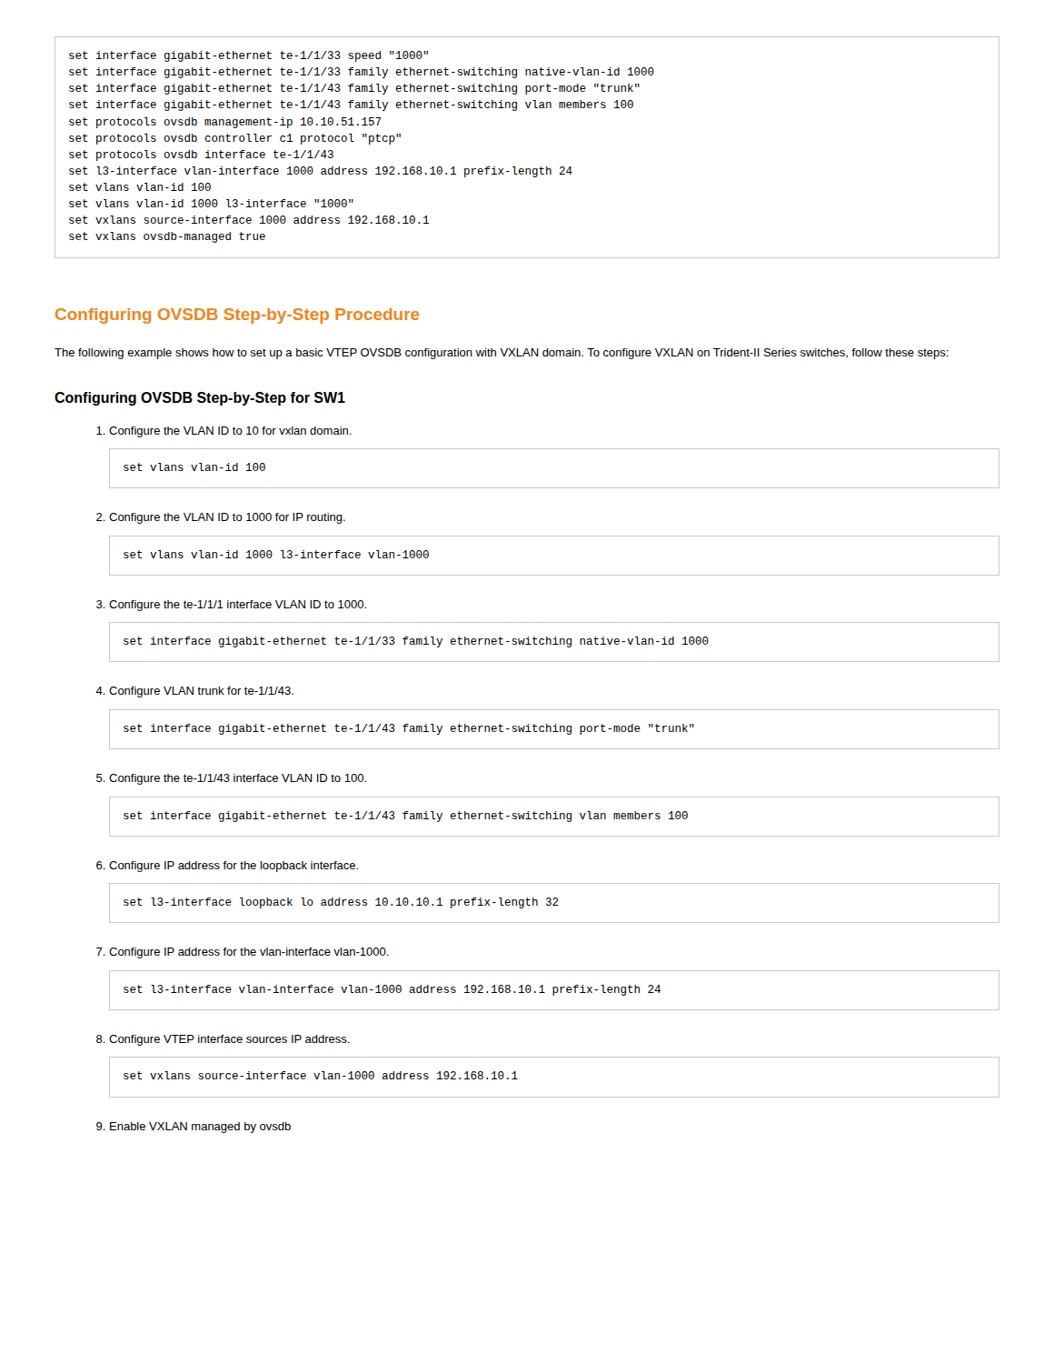set interface gigabit-ethernet te-1/1/33 speed "1000"
set interface gigabit-ethernet te-1/1/33 family ethernet-switching native-vlan-id 1000
set interface gigabit-ethernet te-1/1/43 family ethernet-switching port-mode "trunk"
set interface gigabit-ethernet te-1/1/43 family ethernet-switching vlan members 100
set protocols ovsdb management-ip 10.10.51.157
set protocols ovsdb controller c1 protocol "ptcp"
set protocols ovsdb interface te-1/1/43
set l3-interface vlan-interface 1000 address 192.168.10.1 prefix-length 24
set vlans vlan-id 100
set vlans vlan-id 1000 l3-interface "1000"
set vxlans source-interface 1000 address 192.168.10.1
set vxlans ovsdb-managed true
Configuring OVSDB Step-by-Step Procedure
The following example shows how to set up a basic VTEP OVSDB configuration with VXLAN domain. To configure VXLAN on Trident-II Series switches, follow these steps:
Configuring OVSDB Step-by-Step for SW1
Configure the VLAN ID to 10 for vxlan domain.
set vlans vlan-id 100
Configure the VLAN ID to 1000 for IP routing.
set vlans vlan-id 1000 l3-interface vlan-1000
Configure the te-1/1/1 interface VLAN ID to 1000.
set interface gigabit-ethernet te-1/1/33 family ethernet-switching native-vlan-id 1000
Configure VLAN trunk for te-1/1/43.
set interface gigabit-ethernet te-1/1/43 family ethernet-switching port-mode "trunk"
Configure the te-1/1/43 interface VLAN ID to 100.
set interface gigabit-ethernet te-1/1/43 family ethernet-switching vlan members 100
Configure IP address for the loopback interface.
set l3-interface loopback lo address 10.10.10.1 prefix-length 32
Configure IP address for the vlan-interface vlan-1000.
set l3-interface vlan-interface vlan-1000 address 192.168.10.1 prefix-length 24
Configure VTEP interface sources IP address.
set vxlans source-interface vlan-1000 address 192.168.10.1
Enable VXLAN managed by ovsdb